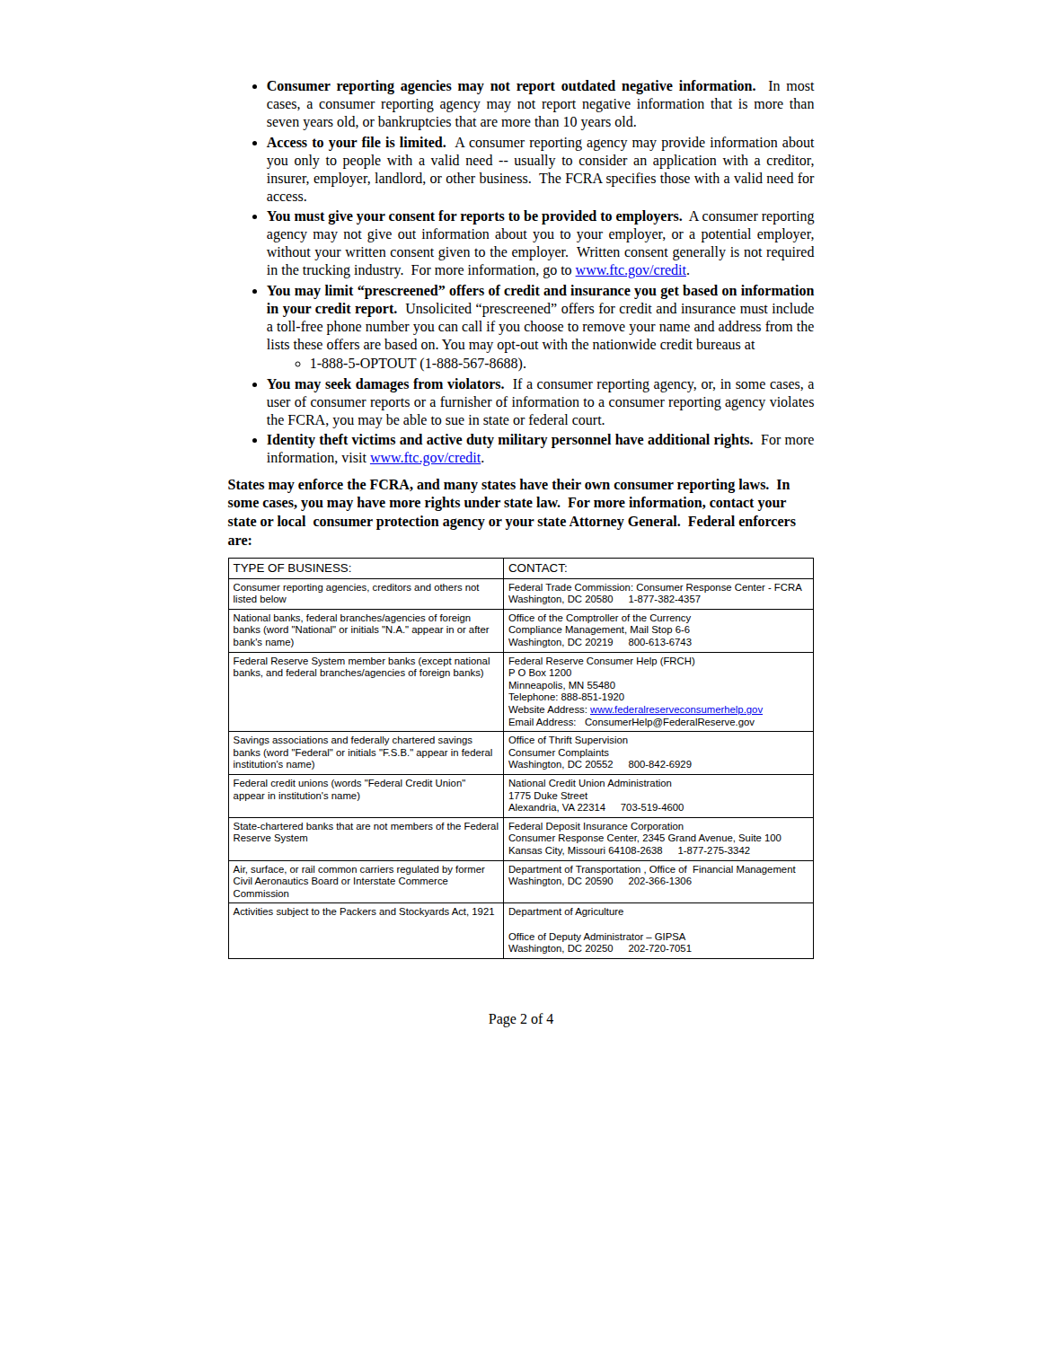Consumer reporting agencies may not report outdated negative information. In most cases, a consumer reporting agency may not report negative information that is more than seven years old, or bankruptcies that are more than 10 years old.
Access to your file is limited. A consumer reporting agency may provide information about you only to people with a valid need -- usually to consider an application with a creditor, insurer, employer, landlord, or other business. The FCRA specifies those with a valid need for access.
You must give your consent for reports to be provided to employers. A consumer reporting agency may not give out information about you to your employer, or a potential employer, without your written consent given to the employer. Written consent generally is not required in the trucking industry. For more information, go to www.ftc.gov/credit.
You may limit “prescreened” offers of credit and insurance you get based on information in your credit report. Unsolicited “prescreened” offers for credit and insurance must include a toll-free phone number you can call if you choose to remove your name and address from the lists these offers are based on. You may opt-out with the nationwide credit bureaus at
1-888-5-OPTOUT (1-888-567-8688).
You may seek damages from violators. If a consumer reporting agency, or, in some cases, a user of consumer reports or a furnisher of information to a consumer reporting agency violates the FCRA, you may be able to sue in state or federal court.
Identity theft victims and active duty military personnel have additional rights. For more information, visit www.ftc.gov/credit.
States may enforce the FCRA, and many states have their own consumer reporting laws. In some cases, you may have more rights under state law. For more information, contact your state or local consumer protection agency or your state Attorney General. Federal enforcers are:
| TYPE OF BUSINESS: | CONTACT: |
| --- | --- |
| Consumer reporting agencies, creditors and others not listed below | Federal Trade Commission: Consumer Response Center - FCRA Washington, DC 20580 1-877-382-4357 |
| National banks, federal branches/agencies of foreign banks (word "National" or initials "N.A." appear in or after bank's name) | Office of the Comptroller of the Currency Compliance Management, Mail Stop 6-6 Washington, DC 20219 800-613-6743 |
| Federal Reserve System member banks (except national banks, and federal branches/agencies of foreign banks) | Federal Reserve Consumer Help (FRCH) P O Box 1200 Minneapolis, MN 55480 Telephone: 888-851-1920 Website Address: www.federalreserveconsumerhelp.gov Email Address: ConsumerHelp@FederalReserve.gov |
| Savings associations and federally chartered savings banks (word "Federal" or initials "F.S.B." appear in federal institution's name) | Office of Thrift Supervision Consumer Complaints Washington, DC 20552 800-842-6929 |
| Federal credit unions (words "Federal Credit Union" appear in institution's name) | National Credit Union Administration 1775 Duke Street Alexandria, VA 22314 703-519-4600 |
| State-chartered banks that are not members of the Federal Reserve System | Federal Deposit Insurance Corporation Consumer Response Center, 2345 Grand Avenue, Suite 100 Kansas City, Missouri 64108-2638 1-877-275-3342 |
| Air, surface, or rail common carriers regulated by former Civil Aeronautics Board or Interstate Commerce Commission | Department of Transportation , Office of Financial Management Washington, DC 20590 202-366-1306 |
| Activities subject to the Packers and Stockyards Act, 1921 | Department of Agriculture Office of Deputy Administrator – GIPSA Washington, DC 20250 202-720-7051 |
Page 2 of 4